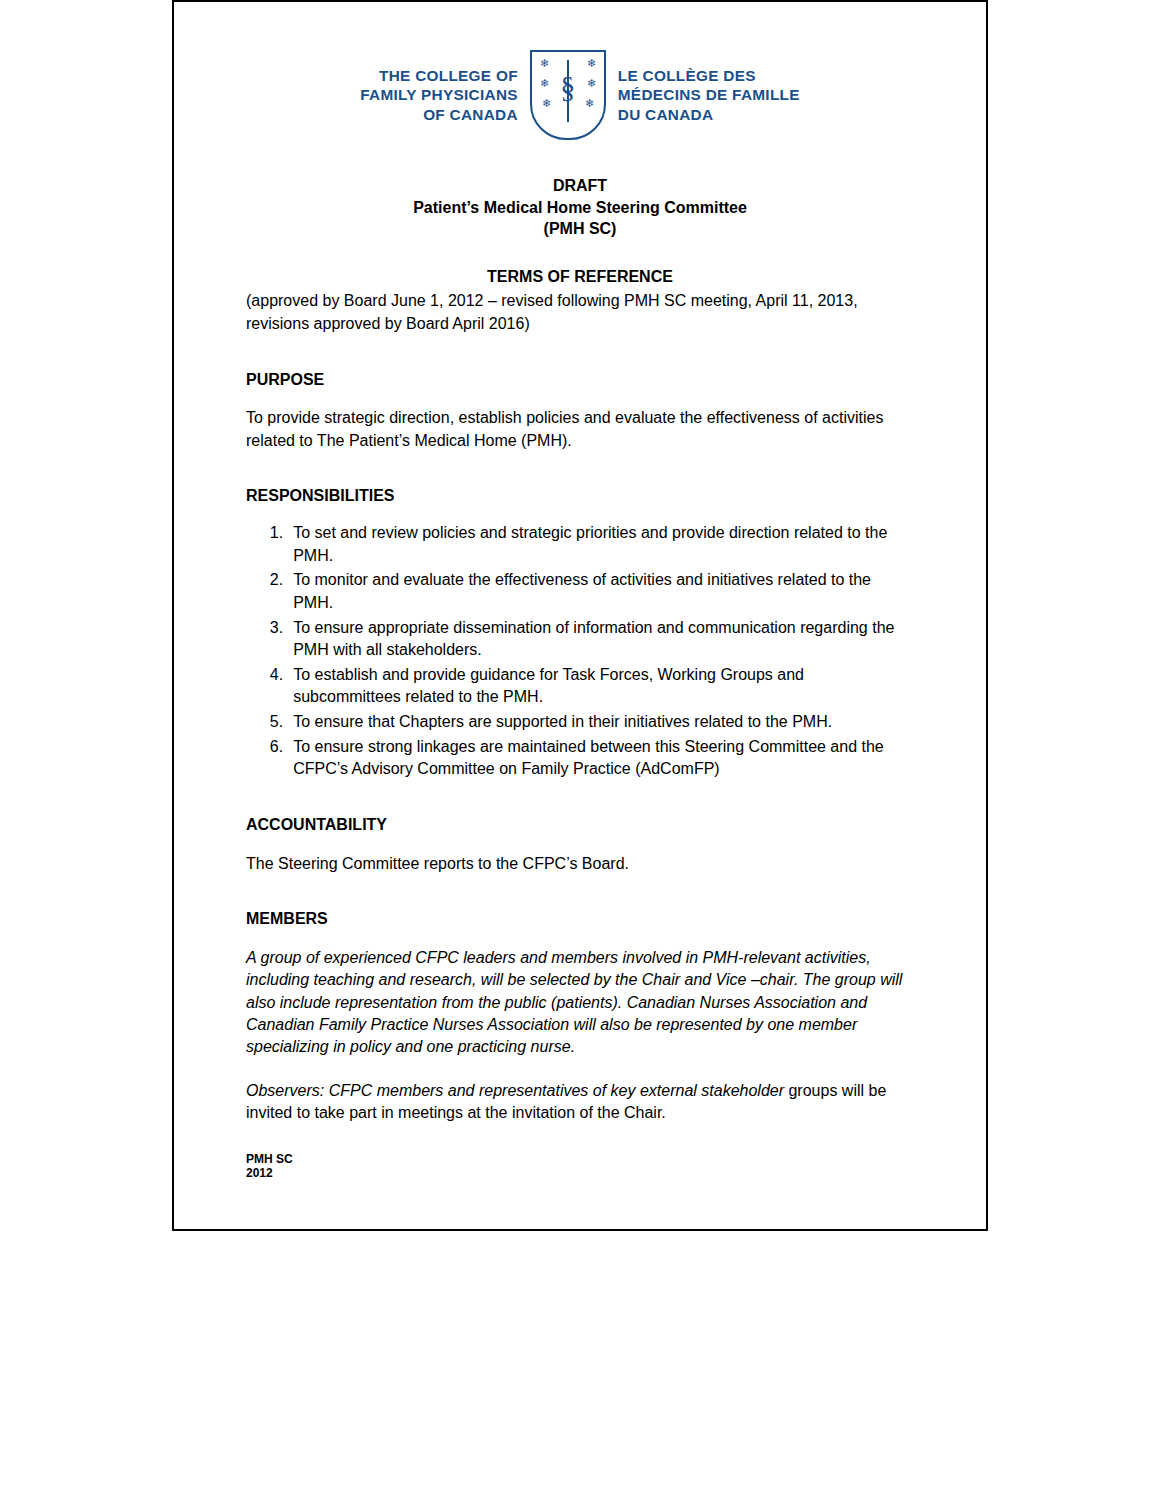| THE COLLEGE OF FAMILY PHYSICIANS OF CANADA | § ❄ ❄ ❄ ❄ ❄ ❄ | LE COLLÈGE DES MÉDECINS DE FAMILLE DU CANADA |
DRAFT
Patient’s Medical Home Steering Committee
(PMH SC)
TERMS OF REFERENCE
(approved by Board June 1, 2012 – revised following PMH SC meeting, April 11, 2013, revisions approved by Board April 2016)
Purpose
To provide strategic direction, establish policies and evaluate the effectiveness of activities related to The Patient’s Medical Home (PMH).
Responsibilities
To set and review policies and strategic priorities and provide direction related to the PMH.
To monitor and evaluate the effectiveness of activities and initiatives related to the PMH.
To ensure appropriate dissemination of information and communication regarding the PMH with all stakeholders.
To establish and provide guidance for Task Forces, Working Groups and subcommittees related to the PMH.
To ensure that Chapters are supported in their initiatives related to the PMH.
To ensure strong linkages are maintained between this Steering Committee and the CFPC’s Advisory Committee on Family Practice (AdComFP)
Accountability
The Steering Committee reports to the CFPC’s Board.
Members
A group of experienced CFPC leaders and members involved in PMH-relevant activities, including teaching and research, will be selected by the Chair and Vice –chair. The group will also include representation from the public (patients). Canadian Nurses Association and Canadian Family Practice Nurses Association will also be represented by one member specializing in policy and one practicing nurse.
Observers: CFPC members and representatives of key external stakeholder groups will be invited to take part in meetings at the invitation of the Chair.
PMH SC
2012